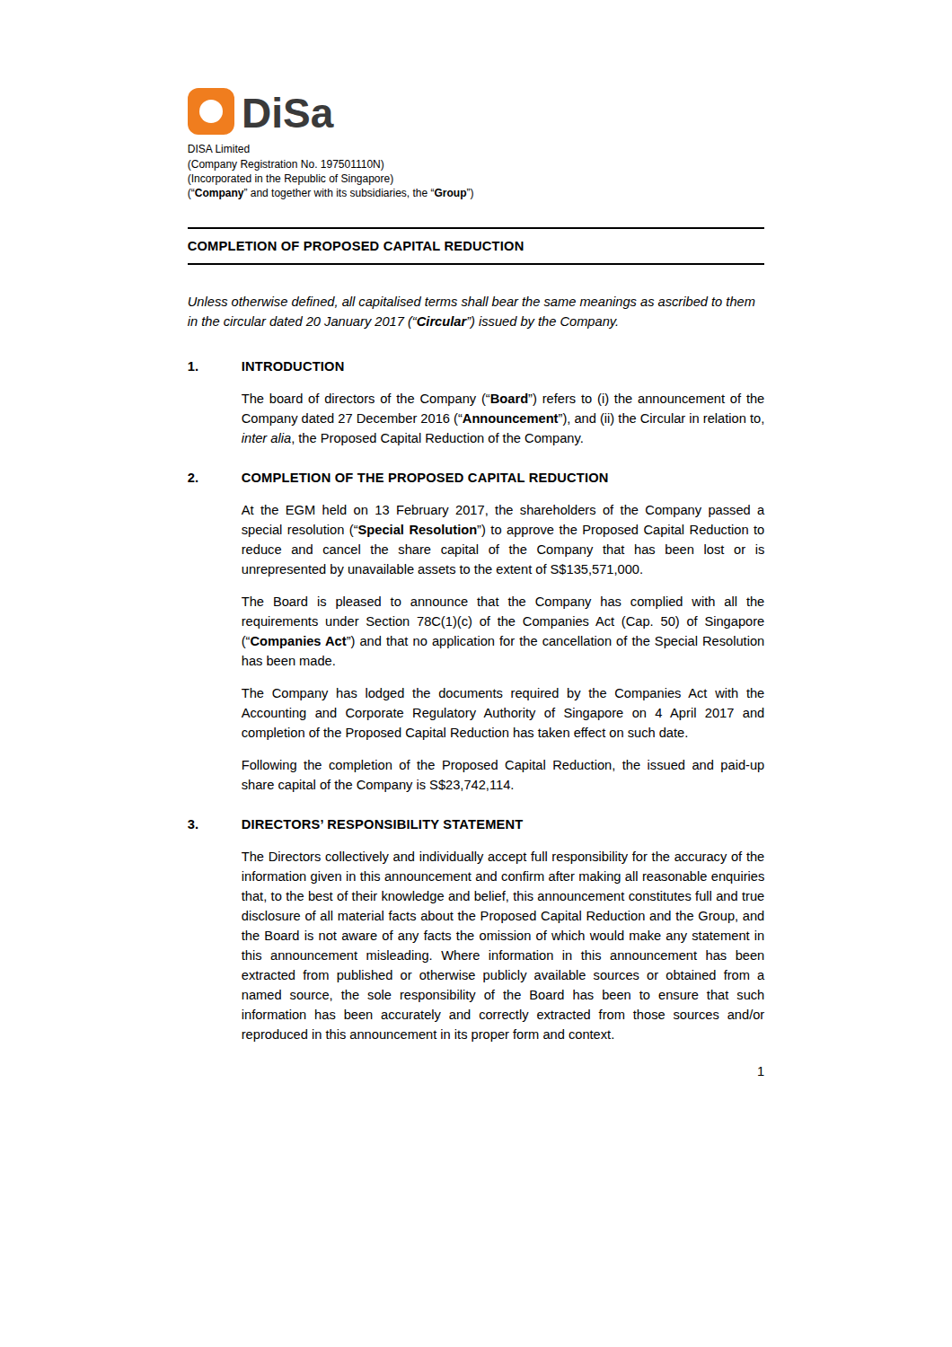DiSa
DISA Limited
(Company Registration No. 197501110N)
(Incorporated in the Republic of Singapore)
(“Company” and together with its subsidiaries, the “Group”)
COMPLETION OF PROPOSED CAPITAL REDUCTION
Unless otherwise defined, all capitalised terms shall bear the same meanings as ascribed to them in the circular dated 20 January 2017 (“Circular”) issued by the Company.
1.
INTRODUCTION
The board of directors of the Company (“Board”) refers to (i) the announcement of the Company dated 27 December 2016 (“Announcement”), and (ii) the Circular in relation to, inter alia, the Proposed Capital Reduction of the Company.
2.
COMPLETION OF THE PROPOSED CAPITAL REDUCTION
At the EGM held on 13 February 2017, the shareholders of the Company passed a special resolution (“Special Resolution”) to approve the Proposed Capital Reduction to reduce and cancel the share capital of the Company that has been lost or is unrepresented by unavailable assets to the extent of S$135,571,000.
The Board is pleased to announce that the Company has complied with all the requirements under Section 78C(1)(c) of the Companies Act (Cap. 50) of Singapore (“Companies Act”) and that no application for the cancellation of the Special Resolution has been made.
The Company has lodged the documents required by the Companies Act with the Accounting and Corporate Regulatory Authority of Singapore on 4 April 2017 and completion of the Proposed Capital Reduction has taken effect on such date.
Following the completion of the Proposed Capital Reduction, the issued and paid-up share capital of the Company is S$23,742,114.
3.
DIRECTORS’ RESPONSIBILITY STATEMENT
The Directors collectively and individually accept full responsibility for the accuracy of the information given in this announcement and confirm after making all reasonable enquiries that, to the best of their knowledge and belief, this announcement constitutes full and true disclosure of all material facts about the Proposed Capital Reduction and the Group, and the Board is not aware of any facts the omission of which would make any statement in this announcement misleading. Where information in this announcement has been extracted from published or otherwise publicly available sources or obtained from a named source, the sole responsibility of the Board has been to ensure that such information has been accurately and correctly extracted from those sources and/or reproduced in this announcement in its proper form and context.
1